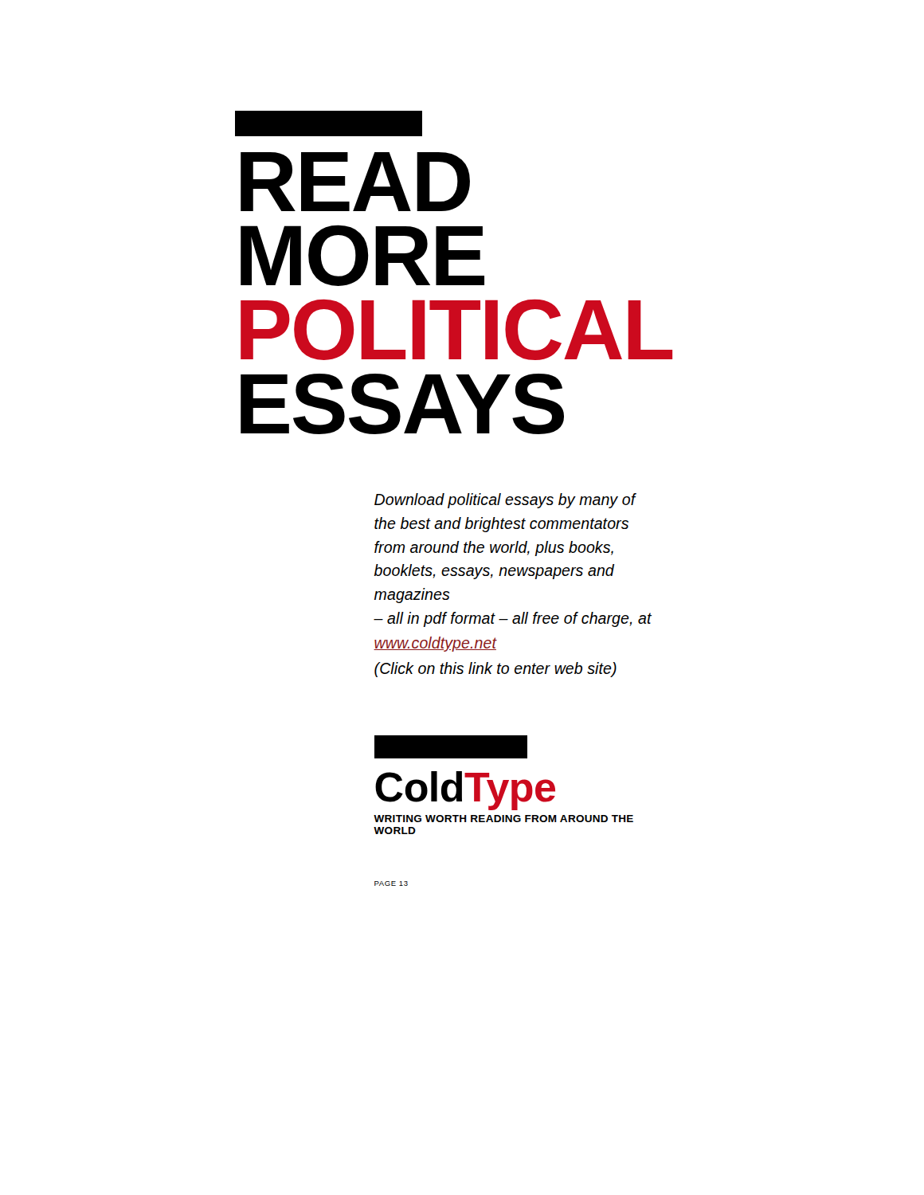Read More Political Essays
Download political essays by many of the best and brightest commentators from around the world, plus books, booklets, essays, newspapers and magazines
– all in pdf format – all free of charge, at www.coldtype.net (Click on this link to enter web site)
Cold Type
Writing worth reading from around the world
Page 13